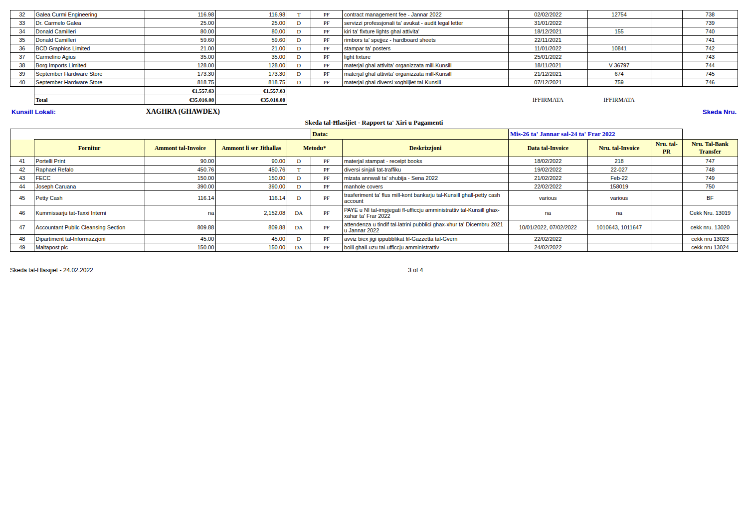| 32 | Galea Curmi Engineering | 116.98 | 116.98 | T | PF | contract management fee - Jannar 2022 | 02/02/2022 | 12754 | | 738 |
| 33 | Dr. Carmelo Galea | 25.00 | 25.00 | D | PF | servizzi professjonali ta' avukat - audit legal letter | 31/01/2022 | | | 739 |
| 34 | Donald Camilleri | 80.00 | 80.00 | D | PF | kiri ta' fixture lights ghal attivita' | 18/12/2021 | 155 | | 740 |
| 35 | Donald Camilleri | 59.60 | 59.60 | D | PF | rimbors ta' spejjez - hardboard sheets | 22/11/2021 | | | 741 |
| 36 | BCD Graphics Limited | 21.00 | 21.00 | D | PF | stampar ta' posters | 11/01/2022 | 10841 | | 742 |
| 37 | Carmelino Agius | 35.00 | 35.00 | D | PF | light fixture | 25/01/2022 | | | 743 |
| 38 | Borg Imports Limited | 128.00 | 128.00 | D | PF | materjal ghal attivita' organizzata mill-Kunsill | 18/11/2021 | V 36797 | | 744 |
| 39 | September Hardware Store | 173.30 | 173.30 | D | PF | materjal ghal attivita' organizzata mill-Kunsill | 21/12/2021 | 674 | | 745 |
| 40 | September Hardware Store | 818.75 | 818.75 | D | PF | materjal ghal diversi xoghlijiet tal-Kunsill | 07/12/2021 | 759 | | 746 |
| | | €1,557.63 | €1,557.63 | |
| | Total | €35,016.08 | €35,016.08 | | IFFIRMATA | IFFIRMATA | |
| Kunsill Lokali: | XAGHRA (GHAWDEX) | | Skeda Nru. |
| Skeda tal-Ħlasijiet - Rapport ta' Xiri u Pagamenti |
| | | | | | Data: | Mis-26 ta' Jannar sal-24 ta' Frar 2022 | |
| | Fornitur | Ammont tal-Invoice | Ammont li ser Jithallas | Metodu* | Deskrizzjoni | Data tal-Invoice | Nru. tal-Invoice | Nru. tal-PR | Nru. Tal-Bank Transfer |
| 41 | Portelli Print | 90.00 | 90.00 | D | PF | materjal stampat - receipt books | 18/02/2022 | 218 | | 747 |
| 42 | Raphael Refalo | 450.76 | 450.76 | T | PF | diversi sinjali tat-traffiku | 19/02/2022 | 22-027 | | 748 |
| 43 | FECC | 150.00 | 150.00 | D | PF | mizata annwali ta' shubija - Sena 2022 | 21/02/2022 | Feb-22 | | 749 |
| 44 | Joseph Caruana | 390.00 | 390.00 | D | PF | manhole covers | 22/02/2022 | 158019 | | 750 |
| 45 | Petty Cash | 116.14 | 116.14 | D | PF | trasferiment ta' flus mill-kont bankarju tal-Kunsill ghall-petty cash account | various | various | | BF |
| 46 | Kummissarju tat-Taxxi Interni | na | 2,152.08 | DA | PF | PAYE u NI tal-impjegati fl-ufficcju amministrattiv tal-Kunsill ghax-xahar ta' Frar 2022 | na | na | | Cekk Nru. 13019 |
| 47 | Accountant Public Cleansing Section | 809.88 | 809.88 | DA | PF | attendenza u tindif tal-latrini pubblici ghax-xhur ta' Dicembru 2021 u Jannar 2022 | 10/01/2022, 07/02/2022 | 1010643, 1011647 | | cekk nru. 13020 |
| 48 | Dipartiment tal-Informazzjoni | 45.00 | 45.00 | D | PF | avviz biex jigi ippubblikat fil-Gazzetta tal-Gvern | 22/02/2022 | | | cekk nru 13023 |
| 49 | Maltapost plc | 150.00 | 150.00 | DA | PF | bolli ghall-uzu tal-ufficcju amministrattiv | 24/02/2022 | | | cekk nru 13024 |
Skeda tal-Hlasijiet - 24.02.2022
3 of 4